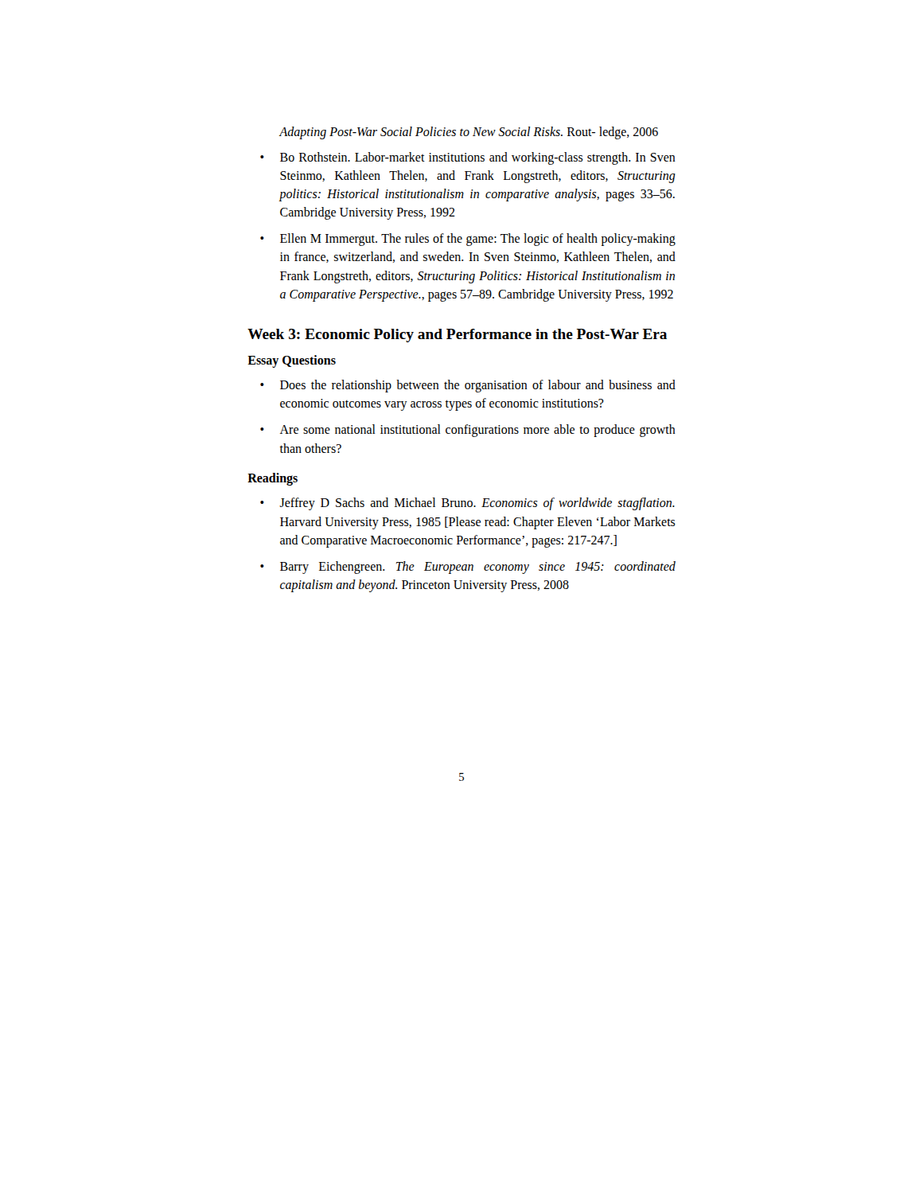Adapting Post-War Social Policies to New Social Risks. Rout- ledge, 2006
Bo Rothstein. Labor-market institutions and working-class strength. In Sven Steinmo, Kathleen Thelen, and Frank Longstreth, editors, Structuring politics: Historical institutionalism in comparative analysis, pages 33–56. Cambridge University Press, 1992
Ellen M Immergut. The rules of the game: The logic of health policy-making in france, switzerland, and sweden. In Sven Steinmo, Kathleen Thelen, and Frank Longstreth, editors, Structuring Politics: Historical Institutionalism in a Comparative Perspective., pages 57–89. Cambridge University Press, 1992
Week 3: Economic Policy and Performance in the Post-War Era
Essay Questions
Does the relationship between the organisation of labour and business and economic outcomes vary across types of economic institutions?
Are some national institutional configurations more able to produce growth than others?
Readings
Jeffrey D Sachs and Michael Bruno. Economics of worldwide stagflation. Harvard University Press, 1985 [Please read: Chapter Eleven ‘Labor Markets and Comparative Macroeconomic Performance’, pages: 217-247.]
Barry Eichengreen. The European economy since 1945: coordinated capitalism and beyond. Princeton University Press, 2008
5